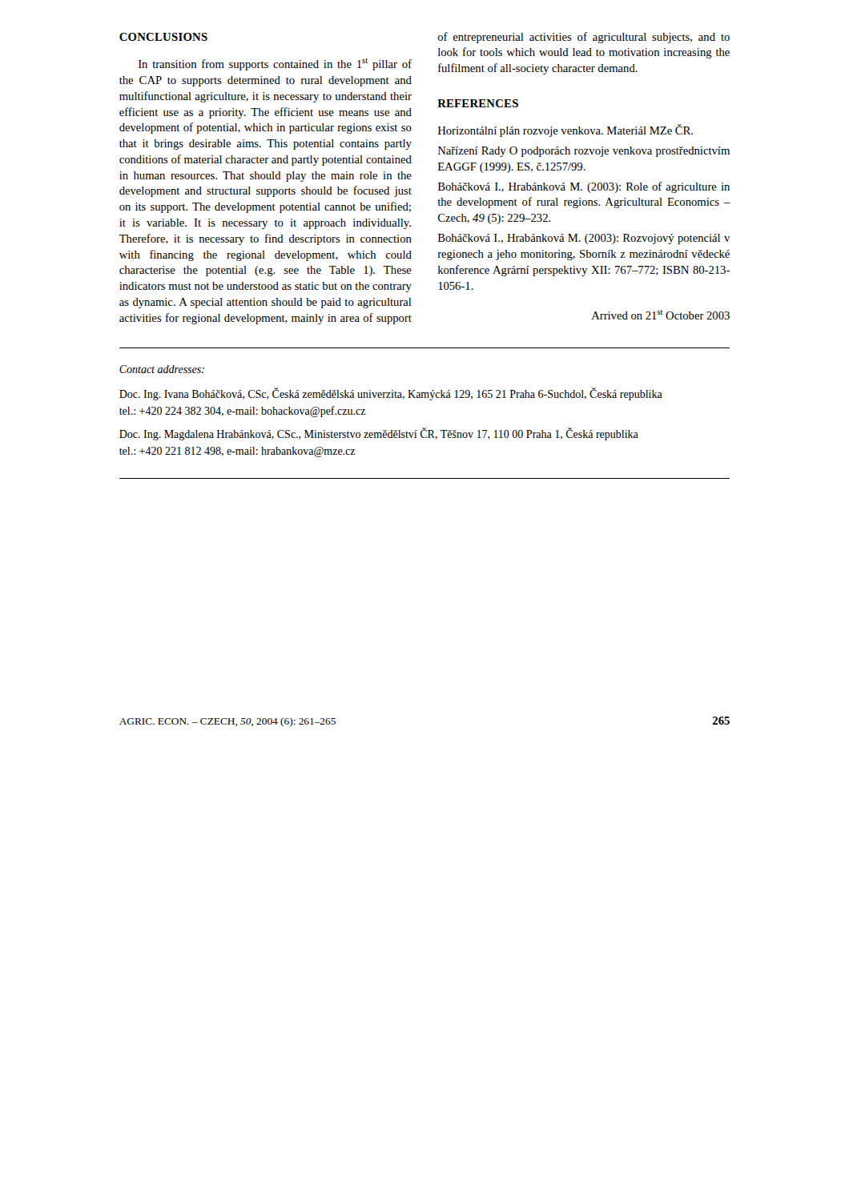Conclusions
In transition from supports contained in the 1st pillar of the CAP to supports determined to rural development and multifunctional agriculture, it is necessary to understand their efficient use as a priority. The efficient use means use and development of potential, which in particular regions exist so that it brings desirable aims. This potential contains partly conditions of material character and partly potential contained in human resources. That should play the main role in the development and structural supports should be focused just on its support. The development potential cannot be unified; it is variable. It is necessary to it approach individually. Therefore, it is necessary to find descriptors in connection with financing the regional development, which could characterise the potential (e.g. see the Table 1). These indicators must not be understood as static but on the contrary as dynamic. A special attention should be paid to agricultural activities for regional development, mainly in area of support of entrepreneurial activities of agricultural subjects, and to look for tools which would lead to motivation increasing the fulfilment of all-society character demand.
References
Horizontální plán rozvoje venkova. Materiál MZe ČR.
Nařízení Rady O podporách rozvoje venkova prostřednictvím EAGGF (1999). ES, č.1257/99.
Boháčková I., Hrabánková M. (2003): Role of agriculture in the development of rural regions. Agricultural Economics – Czech, 49 (5): 229–232.
Boháčková I., Hrabánková M. (2003): Rozvojový potenciál v regionech a jeho monitoring, Sborník z mezinárodní vědecké konference Agrární perspektivy XII: 767–772; ISBN 80-213-1056-1.
Arrived on 21st October 2003
Contact addresses:
Doc. Ing. Ivana Boháčková, CSc, Česká zemědělská univerzita, Kamýcká 129, 165 21 Praha 6-Suchdol, Česká republika
tel.: +420 224 382 304, e-mail: bohackova@pef.czu.cz
Doc. Ing. Magdalena Hrabánková, CSc., Ministerstvo zemědělství ČR, Těšnov 17, 110 00 Praha 1, Česká republika
tel.: +420 221 812 498, e-mail: hrabankova@mze.cz
AGRIC. ECON. – CZECH, 50, 2004 (6): 261–265 265